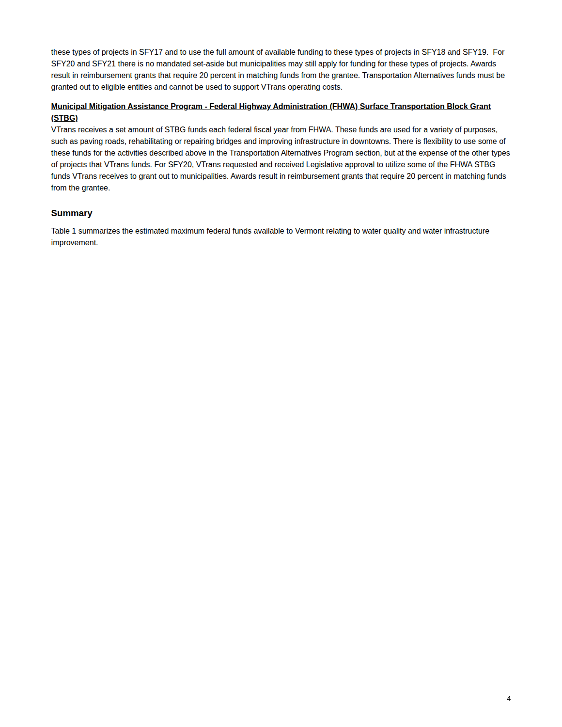these types of projects in SFY17 and to use the full amount of available funding to these types of projects in SFY18 and SFY19. For SFY20 and SFY21 there is no mandated set-aside but municipalities may still apply for funding for these types of projects. Awards result in reimbursement grants that require 20 percent in matching funds from the grantee. Transportation Alternatives funds must be granted out to eligible entities and cannot be used to support VTrans operating costs.
Municipal Mitigation Assistance Program - Federal Highway Administration (FHWA) Surface Transportation Block Grant (STBG)
VTrans receives a set amount of STBG funds each federal fiscal year from FHWA. These funds are used for a variety of purposes, such as paving roads, rehabilitating or repairing bridges and improving infrastructure in downtowns. There is flexibility to use some of these funds for the activities described above in the Transportation Alternatives Program section, but at the expense of the other types of projects that VTrans funds. For SFY20, VTrans requested and received Legislative approval to utilize some of the FHWA STBG funds VTrans receives to grant out to municipalities. Awards result in reimbursement grants that require 20 percent in matching funds from the grantee.
Summary
Table 1 summarizes the estimated maximum federal funds available to Vermont relating to water quality and water infrastructure improvement.
4